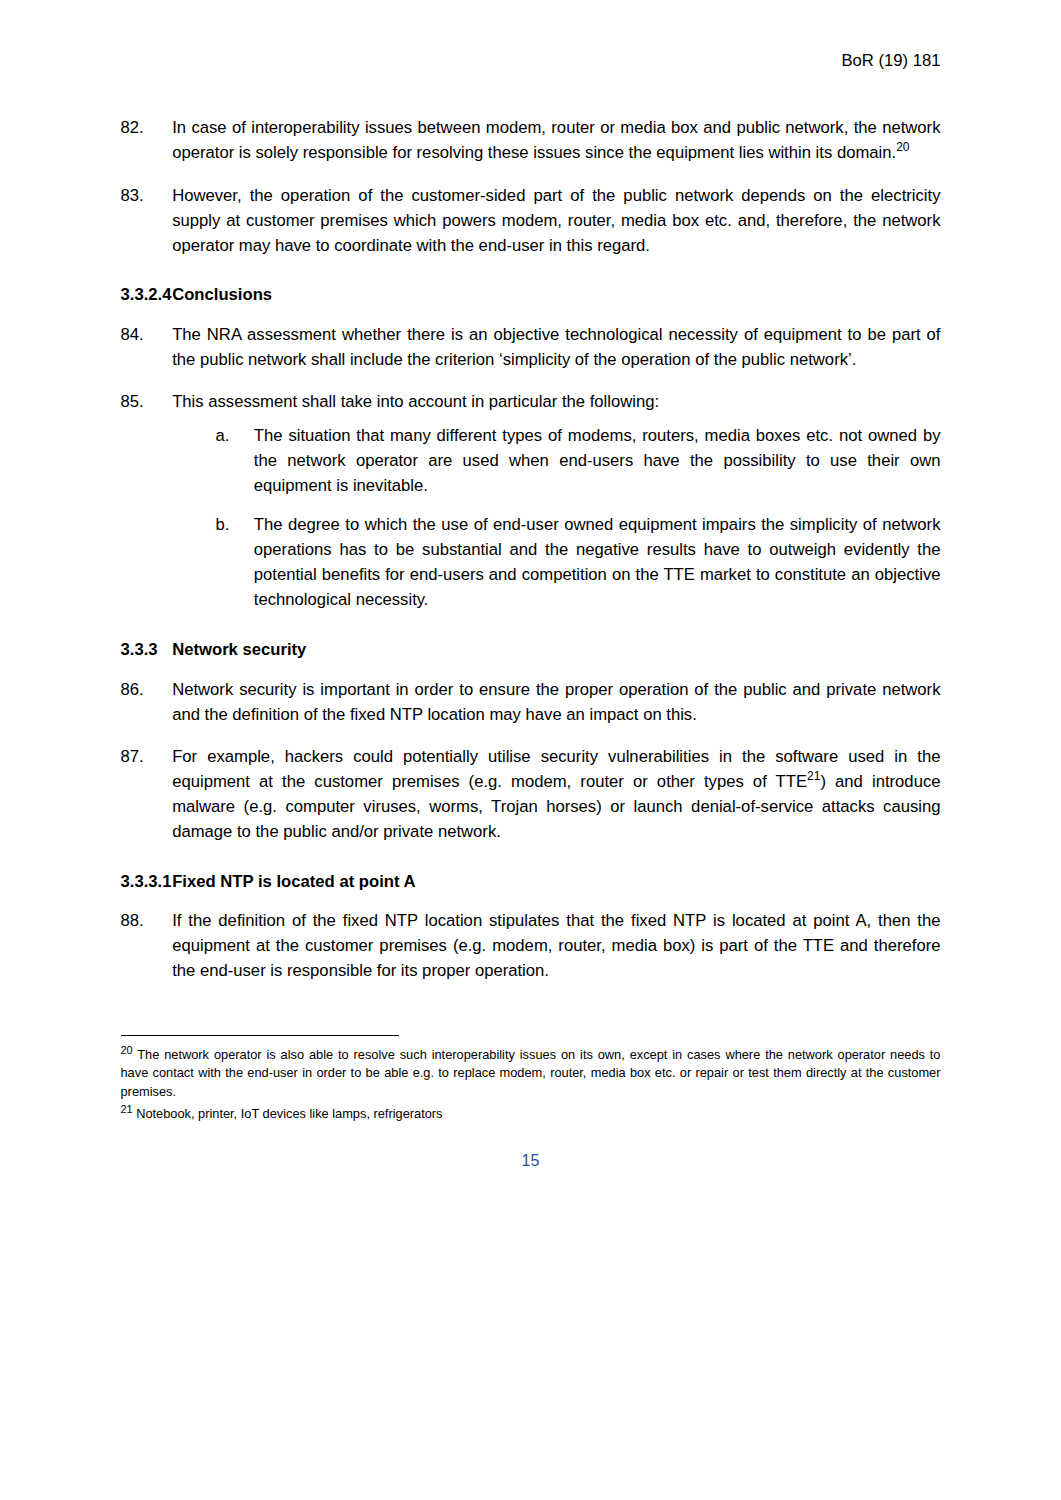BoR (19) 181
In case of interoperability issues between modem, router or media box and public network, the network operator is solely responsible for resolving these issues since the equipment lies within its domain.20
However, the operation of the customer-sided part of the public network depends on the electricity supply at customer premises which powers modem, router, media box etc. and, therefore, the network operator may have to coordinate with the end-user in this regard.
3.3.2.4 Conclusions
The NRA assessment whether there is an objective technological necessity of equipment to be part of the public network shall include the criterion ‘simplicity of the operation of the public network’.
This assessment shall take into account in particular the following:
The situation that many different types of modems, routers, media boxes etc. not owned by the network operator are used when end-users have the possibility to use their own equipment is inevitable.
The degree to which the use of end-user owned equipment impairs the simplicity of network operations has to be substantial and the negative results have to outweigh evidently the potential benefits for end-users and competition on the TTE market to constitute an objective technological necessity.
3.3.3 Network security
Network security is important in order to ensure the proper operation of the public and private network and the definition of the fixed NTP location may have an impact on this.
For example, hackers could potentially utilise security vulnerabilities in the software used in the equipment at the customer premises (e.g. modem, router or other types of TTE21) and introduce malware (e.g. computer viruses, worms, Trojan horses) or launch denial-of-service attacks causing damage to the public and/or private network.
3.3.3.1 Fixed NTP is located at point A
If the definition of the fixed NTP location stipulates that the fixed NTP is located at point A, then the equipment at the customer premises (e.g. modem, router, media box) is part of the TTE and therefore the end-user is responsible for its proper operation.
20 The network operator is also able to resolve such interoperability issues on its own, except in cases where the network operator needs to have contact with the end-user in order to be able e.g. to replace modem, router, media box etc. or repair or test them directly at the customer premises.
21 Notebook, printer, IoT devices like lamps, refrigerators
15